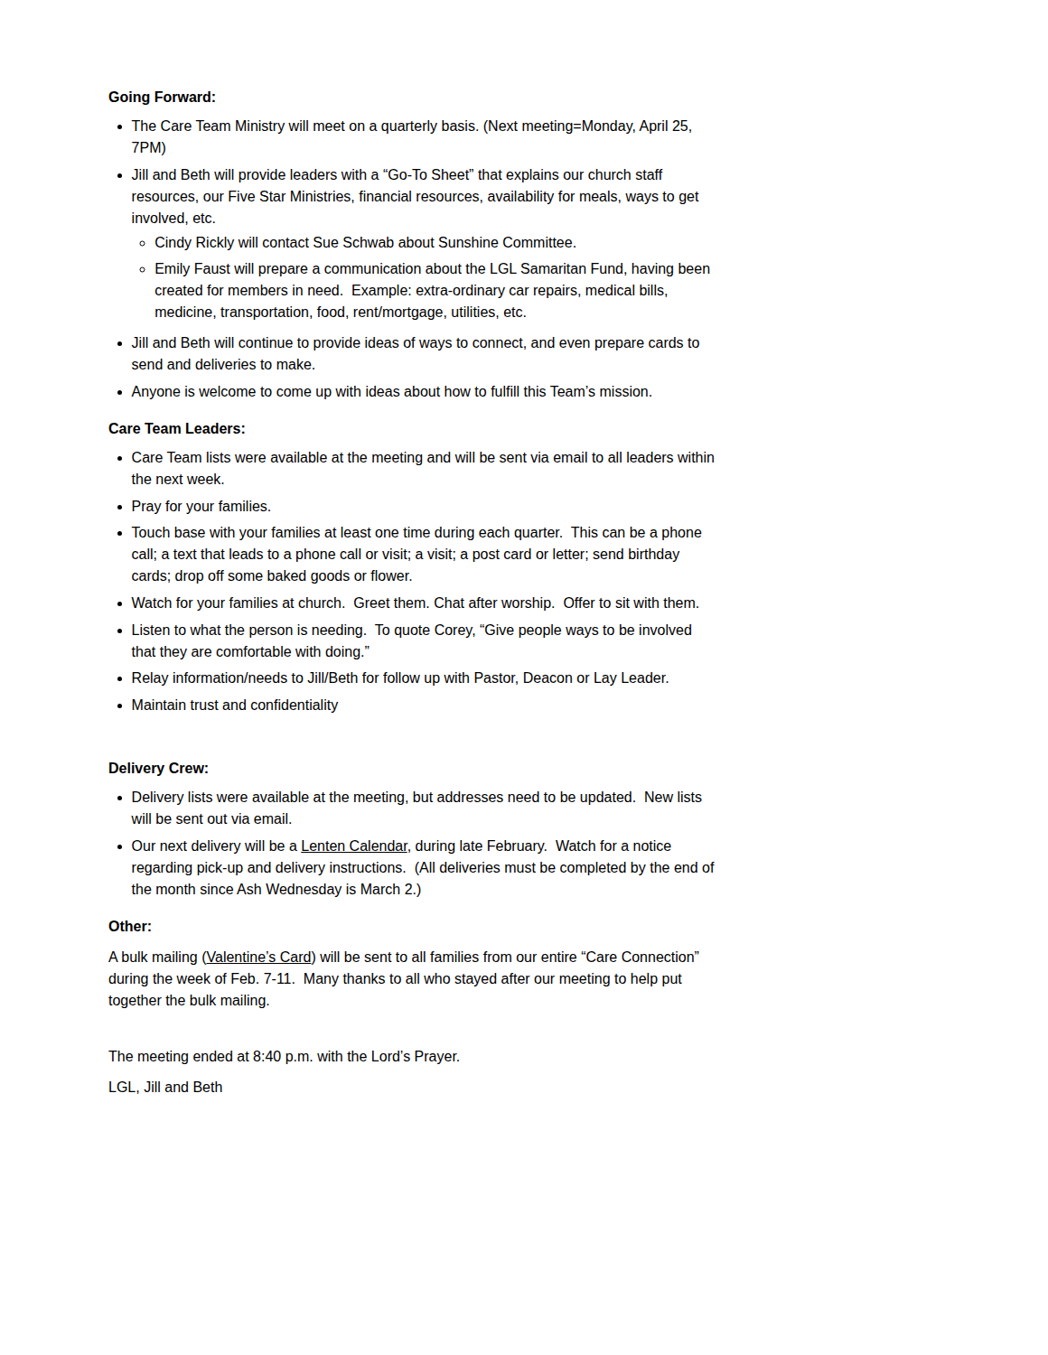Going Forward:
The Care Team Ministry will meet on a quarterly basis. (Next meeting=Monday, April 25, 7PM)
Jill and Beth will provide leaders with a “Go-To Sheet” that explains our church staff resources, our Five Star Ministries, financial resources, availability for meals, ways to get involved, etc.
Cindy Rickly will contact Sue Schwab about Sunshine Committee.
Emily Faust will prepare a communication about the LGL Samaritan Fund, having been created for members in need. Example: extra-ordinary car repairs, medical bills, medicine, transportation, food, rent/mortgage, utilities, etc.
Jill and Beth will continue to provide ideas of ways to connect, and even prepare cards to send and deliveries to make.
Anyone is welcome to come up with ideas about how to fulfill this Team’s mission.
Care Team Leaders:
Care Team lists were available at the meeting and will be sent via email to all leaders within the next week.
Pray for your families.
Touch base with your families at least one time during each quarter. This can be a phone call; a text that leads to a phone call or visit; a visit; a post card or letter; send birthday cards; drop off some baked goods or flower.
Watch for your families at church. Greet them. Chat after worship. Offer to sit with them.
Listen to what the person is needing. To quote Corey, “Give people ways to be involved that they are comfortable with doing.”
Relay information/needs to Jill/Beth for follow up with Pastor, Deacon or Lay Leader.
Maintain trust and confidentiality
Delivery Crew:
Delivery lists were available at the meeting, but addresses need to be updated. New lists will be sent out via email.
Our next delivery will be a Lenten Calendar, during late February. Watch for a notice regarding pick-up and delivery instructions. (All deliveries must be completed by the end of the month since Ash Wednesday is March 2.)
Other:
A bulk mailing (Valentine’s Card) will be sent to all families from our entire “Care Connection” during the week of Feb. 7-11. Many thanks to all who stayed after our meeting to help put together the bulk mailing.
The meeting ended at 8:40 p.m. with the Lord’s Prayer.
LGL, Jill and Beth